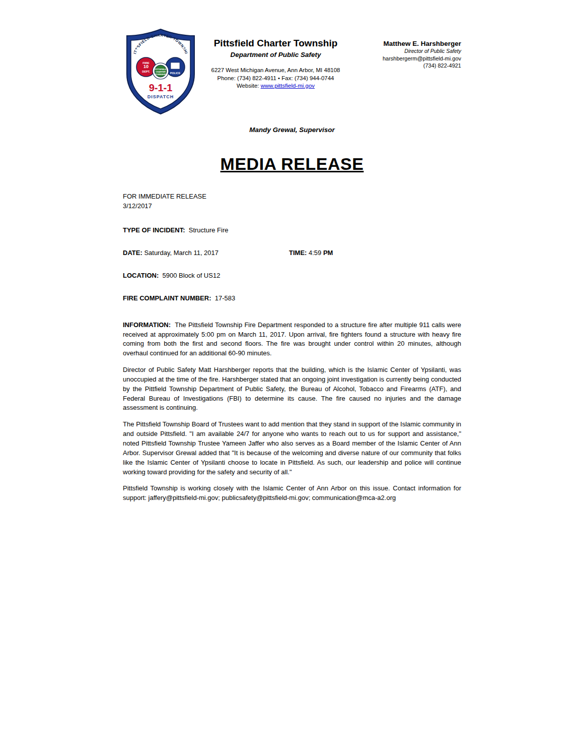PITTSFIELD CHARTER TOWNSHIP DEPARTMENT OF PUBLIC SAFETY FIRE 10 DEPT. POLICE PITTSFIELD CHARTER TOWNSHIP 9-1-1 DISPATCH
Pittsfield Charter Township
Department of Public Safety
6227 West Michigan Avenue, Ann Arbor, MI 48108
Phone: (734) 822-4911 • Fax: (734) 944-0744
Website: www.pittsfield-mi.gov
Matthew E. Harshberger
Director of Public Safety
harshbergerm@pittsfield-mi.gov
(734) 822-4921
Mandy Grewal, Supervisor
MEDIA RELEASE
FOR IMMEDIATE RELEASE
3/12/2017
TYPE OF INCIDENT: Structure Fire
DATE: Saturday, March 11, 2017
TIME: 4:59 PM
LOCATION: 5900 Block of US12
FIRE COMPLAINT NUMBER: 17-583
INFORMATION: The Pittsfield Township Fire Department responded to a structure fire after multiple 911 calls were received at approximately 5:00 pm on March 11, 2017. Upon arrival, fire fighters found a structure with heavy fire coming from both the first and second floors. The fire was brought under control within 20 minutes, although overhaul continued for an additional 60-90 minutes.
Director of Public Safety Matt Harshberger reports that the building, which is the Islamic Center of Ypsilanti, was unoccupied at the time of the fire. Harshberger stated that an ongoing joint investigation is currently being conducted by the Pittfield Township Department of Public Safety, the Bureau of Alcohol, Tobacco and Firearms (ATF), and Federal Bureau of Investigations (FBI) to determine its cause. The fire caused no injuries and the damage assessment is continuing.
The Pittsfield Township Board of Trustees want to add mention that they stand in support of the Islamic community in and outside Pittsfield. "I am available 24/7 for anyone who wants to reach out to us for support and assistance," noted Pittsfield Township Trustee Yameen Jaffer who also serves as a Board member of the Islamic Center of Ann Arbor. Supervisor Grewal added that "It is because of the welcoming and diverse nature of our community that folks like the Islamic Center of Ypsilanti choose to locate in Pittsfield. As such, our leadership and police will continue working toward providing for the safety and security of all."
Pittsfield Township is working closely with the Islamic Center of Ann Arbor on this issue. Contact information for support: jaffery@pittsfield-mi.gov; publicsafety@pittsfield-mi.gov; communication@mca-a2.org